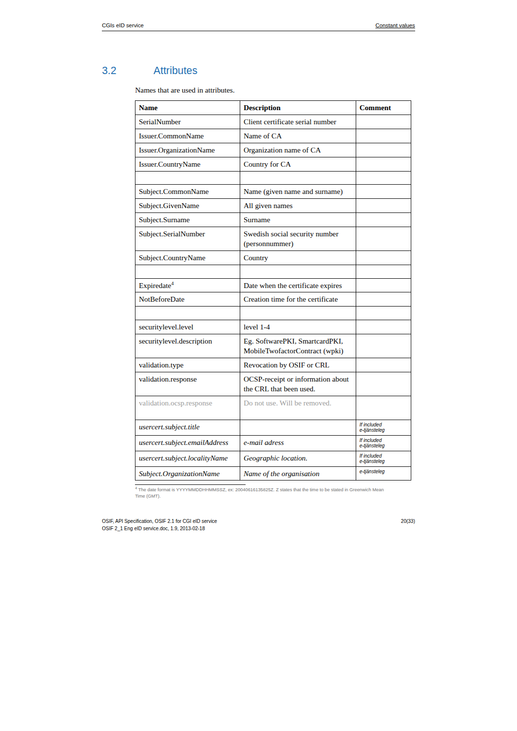CGIs eID service
Constant values
3.2
Attributes
Names that are used in attributes.
| Name | Description | Comment |
| --- | --- | --- |
| SerialNumber | Client certificate serial number | |
| Issuer.CommonName | Name of CA | |
| Issuer.OrganizationName | Organization name of CA | |
| Issuer.CountryName | Country for CA | |
| Subject.CommonName | Name (given name and surname) | |
| Subject.GivenName | All given names | |
| Subject.Surname | Surname | |
| Subject.SerialNumber | Swedish social security number (personnummer) | |
| Subject.CountryName | Country | |
| Expiredate 4 | Date when the certificate expires | |
| NotBeforeDate | Creation time for the certificate | |
| securitylevel.level | level 1-4 | |
| securitylevel.description | Eg. SoftwarePKI, SmartcardPKI, MobileTwofactorContract (wpki) | |
| validation.type | Revocation by OSIF or CRL | |
| validation.response | OCSP-receipt or information about the CRL that been used. | |
| validation.ocsp.response | Do not use. Will be removed. | |
| usercert.subject.title | | If included e-tjänsteleg |
| usercert.subject.emailAddress | e-mail adress | If included e-tjänsteleg |
| usercert.subject.localityName | Geographic location. | If included e-tjänsteleg |
| Subject.OrganizationName | Name of the organisation | e-tjänsteleg |
4 The date format is YYYYMMDDHHMMSSZ, ex: 20040616135825Z. Z states that the time to be stated in Greenwich Mean Time (GMT).
OSIF, API Specification, OSIF 2.1 for CGI eID service
OSIF 2_1 Eng eID service.doc, 1.9, 2013-02-18
20(33)